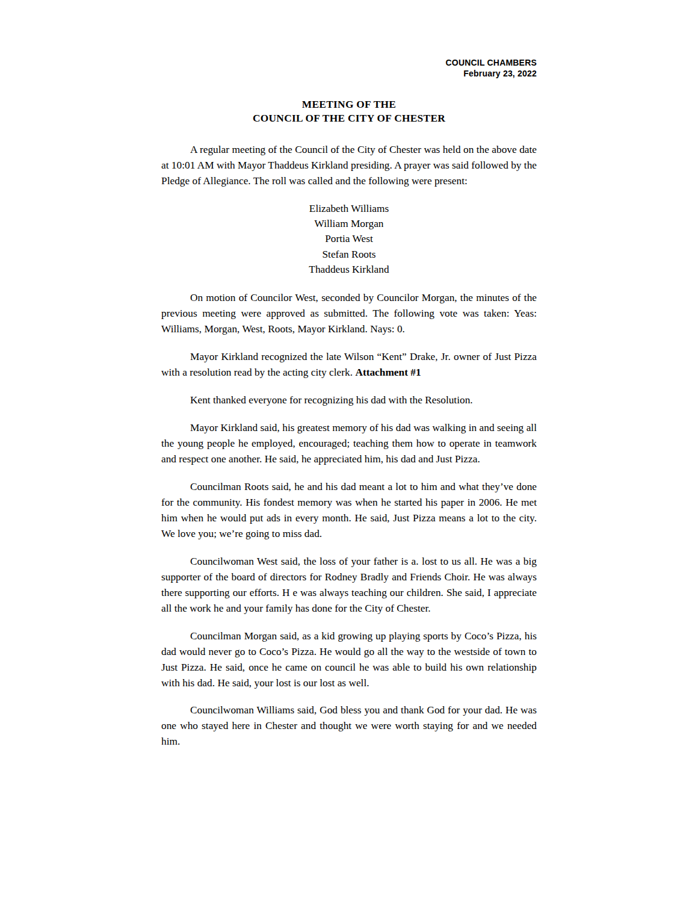COUNCIL CHAMBERS
February 23, 2022
MEETING OF THE
COUNCIL OF THE CITY OF CHESTER
A regular meeting of the Council of the City of Chester was held on the above date at 10:01 AM with Mayor Thaddeus Kirkland presiding. A prayer was said followed by the Pledge of Allegiance. The roll was called and the following were present:
Elizabeth Williams
William Morgan
Portia West
Stefan Roots
Thaddeus Kirkland
On motion of Councilor West, seconded by Councilor Morgan, the minutes of the previous meeting were approved as submitted. The following vote was taken: Yeas: Williams, Morgan, West, Roots, Mayor Kirkland. Nays: 0.
Mayor Kirkland recognized the late Wilson “Kent” Drake, Jr. owner of Just Pizza with a resolution read by the acting city clerk. Attachment #1
Kent thanked everyone for recognizing his dad with the Resolution.
Mayor Kirkland said, his greatest memory of his dad was walking in and seeing all the young people he employed, encouraged; teaching them how to operate in teamwork and respect one another. He said, he appreciated him, his dad and Just Pizza.
Councilman Roots said, he and his dad meant a lot to him and what they’ve done for the community. His fondest memory was when he started his paper in 2006. He met him when he would put ads in every month. He said, Just Pizza means a lot to the city. We love you; we’re going to miss dad.
Councilwoman West said, the loss of your father is a. lost to us all. He was a big supporter of the board of directors for Rodney Bradly and Friends Choir. He was always there supporting our efforts. H e was always teaching our children. She said, I appreciate all the work he and your family has done for the City of Chester.
Councilman Morgan said, as a kid growing up playing sports by Coco’s Pizza, his dad would never go to Coco’s Pizza. He would go all the way to the westside of town to Just Pizza. He said, once he came on council he was able to build his own relationship with his dad. He said, your lost is our lost as well.
Councilwoman Williams said, God bless you and thank God for your dad. He was one who stayed here in Chester and thought we were worth staying for and we needed him.